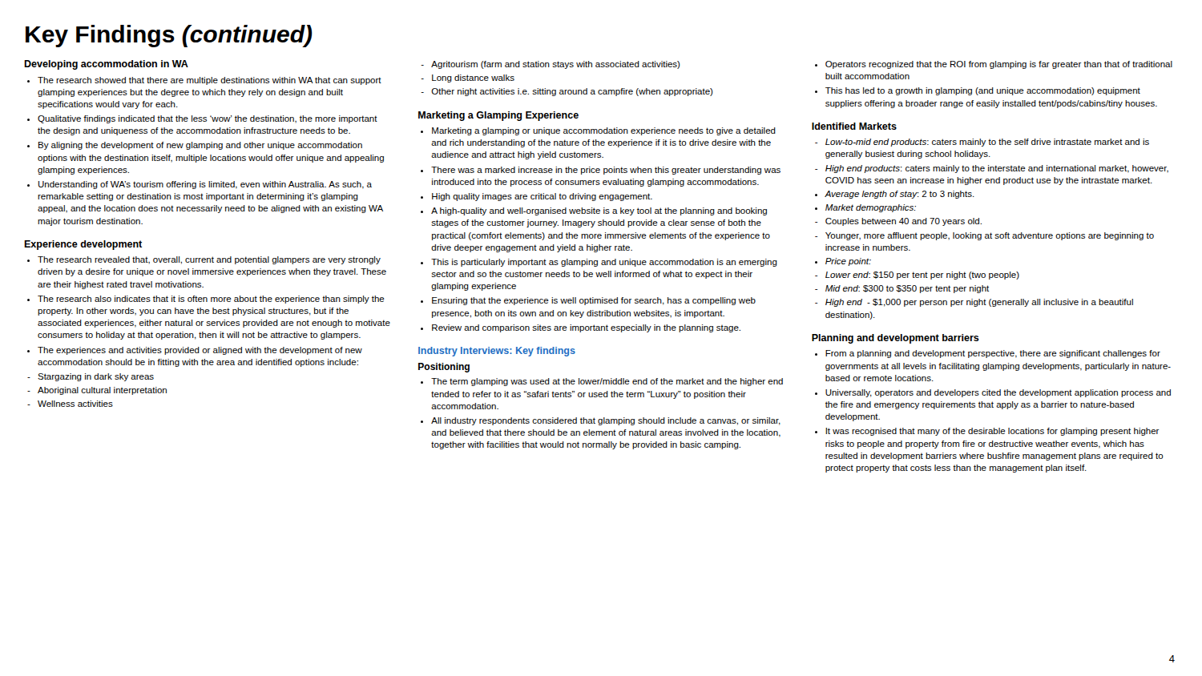Key Findings (continued)
Developing accommodation in WA
The research showed that there are multiple destinations within WA that can support glamping experiences but the degree to which they rely on design and built specifications would vary for each.
Qualitative findings indicated that the less ‘wow’ the destination, the more important the design and uniqueness of the accommodation infrastructure needs to be.
By aligning the development of new glamping and other unique accommodation options with the destination itself, multiple locations would offer unique and appealing glamping experiences.
Understanding of WA’s tourism offering is limited, even within Australia. As such, a remarkable setting or destination is most important in determining it’s glamping appeal, and the location does not necessarily need to be aligned with an existing WA major tourism destination.
Experience development
The research revealed that, overall, current and potential glampers are very strongly driven by a desire for unique or novel immersive experiences when they travel. These are their highest rated travel motivations.
The research also indicates that it is often more about the experience than simply the property. In other words, you can have the best physical structures, but if the associated experiences, either natural or services provided are not enough to motivate consumers to holiday at that operation, then it will not be attractive to glampers.
The experiences and activities provided or aligned with the development of new accommodation should be in fitting with the area and identified options include:
Stargazing in dark sky areas
Aboriginal cultural interpretation
Wellness activities
Agritourism (farm and station stays with associated activities)
Long distance walks
Other night activities i.e. sitting around a campfire (when appropriate)
Marketing a Glamping Experience
Marketing a glamping or unique accommodation experience needs to give a detailed and rich understanding of the nature of the experience if it is to drive desire with the audience and attract high yield customers.
There was a marked increase in the price points when this greater understanding was introduced into the process of consumers evaluating glamping accommodations.
High quality images are critical to driving engagement.
A high-quality and well-organised website is a key tool at the planning and booking stages of the customer journey. Imagery should provide a clear sense of both the practical (comfort elements) and the more immersive elements of the experience to drive deeper engagement and yield a higher rate.
This is particularly important as glamping and unique accommodation is an emerging sector and so the customer needs to be well informed of what to expect in their glamping experience
Ensuring that the experience is well optimised for search, has a compelling web presence, both on its own and on key distribution websites, is important.
Review and comparison sites are important especially in the planning stage.
Industry Interviews: Key findings
Positioning
The term glamping was used at the lower/middle end of the market and the higher end tended to refer to it as “safari tents” or used the term “Luxury” to position their accommodation.
All industry respondents considered that glamping should include a canvas, or similar, and believed that there should be an element of natural areas involved in the location, together with facilities that would not normally be provided in basic camping.
Operators recognized that the ROI from glamping is far greater than that of traditional built accommodation
This has led to a growth in glamping (and unique accommodation) equipment suppliers offering a broader range of easily installed tent/pods/cabins/tiny houses.
Identified Markets
Low-to-mid end products: caters mainly to the self drive intrastate market and is generally busiest during school holidays.
High end products: caters mainly to the interstate and international market, however, COVID has seen an increase in higher end product use by the intrastate market.
Average length of stay: 2 to 3 nights.
Market demographics:
Couples between 40 and 70 years old.
Younger, more affluent people, looking at soft adventure options are beginning to increase in numbers.
Price point:
Lower end: $150 per tent per night (two people)
Mid end: $300 to $350 per tent per night
High end - $1,000 per person per night (generally all inclusive in a beautiful destination).
Planning and development barriers
From a planning and development perspective, there are significant challenges for governments at all levels in facilitating glamping developments, particularly in nature-based or remote locations.
Universally, operators and developers cited the development application process and the fire and emergency requirements that apply as a barrier to nature-based development.
It was recognised that many of the desirable locations for glamping present higher risks to people and property from fire or destructive weather events, which has resulted in development barriers where bushfire management plans are required to protect property that costs less than the management plan itself.
4